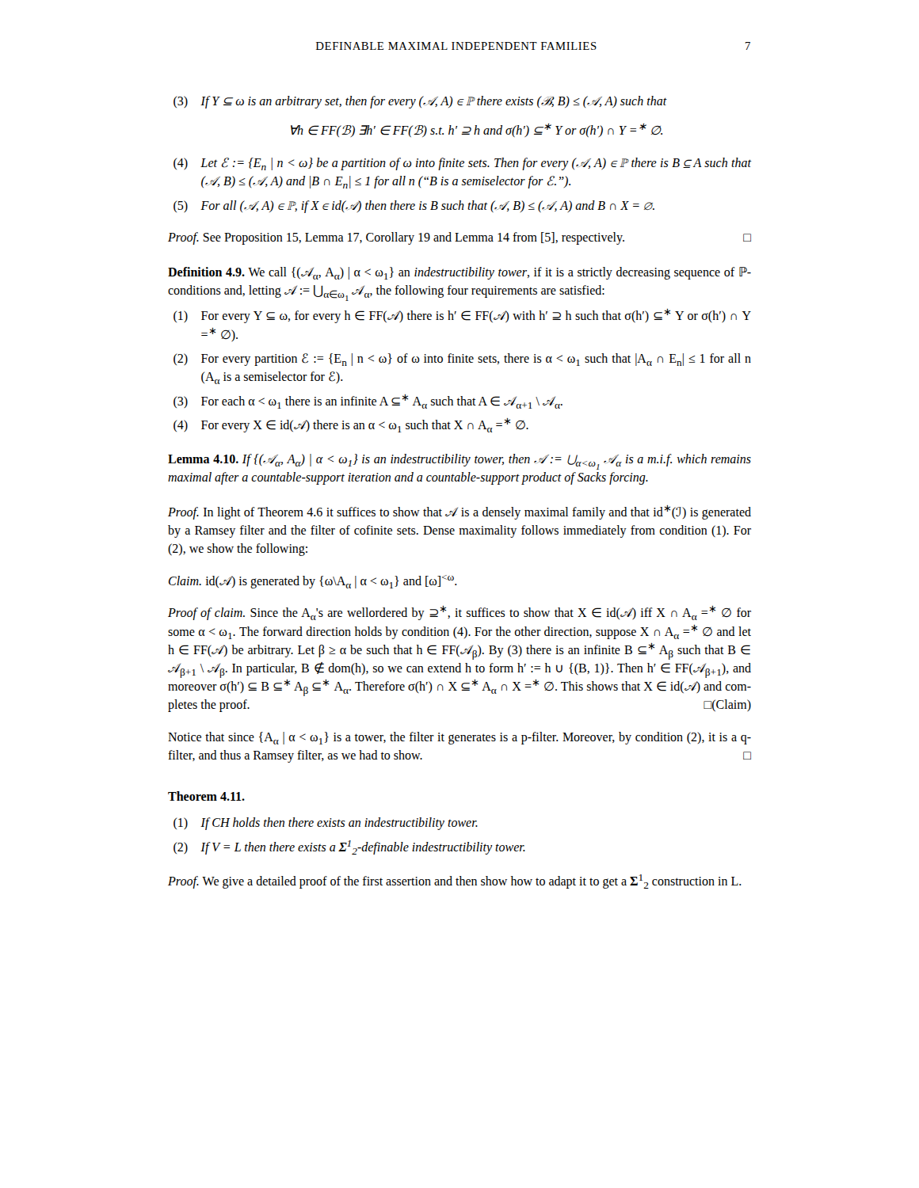DEFINABLE MAXIMAL INDEPENDENT FAMILIES 7
(3) If Y ⊆ ω is an arbitrary set, then for every (𝒜, A) ∈ ℙ there exists (ℬ, B) ≤ (𝒜, A) such that
∀h ∈ FF(ℬ) ∃h′ ∈ FF(ℬ) s.t. h′ ⊇ h and σ(h′) ⊆∗ Y or σ(h′) ∩ Y =∗ ∅.
(4) Let ℰ := {En | n < ω} be a partition of ω into finite sets. Then for every (𝒜, A) ∈ ℙ there is B ⊆ A such that (𝒜, B) ≤ (𝒜, A) and |B ∩ En| ≤ 1 for all n (“B is a semiselector for ℰ.”).
(5) For all (𝒜, A) ∈ ℙ, if X ∈ id(𝒜) then there is B such that (𝒜, B) ≤ (𝒜, A) and B ∩ X = ∅.
Proof. See Proposition 15, Lemma 17, Corollary 19 and Lemma 14 from [5], respectively. □
Definition 4.9. We call {(𝒜α, Aα) | α < ω1} an indestructibility tower, if it is a strictly decreasing sequence of ℙ-conditions and, letting 𝒜 := ⋃α∈ω1 𝒜α, the following four requirements are satisfied:
(1) For every Y ⊆ ω, for every h ∈ FF(𝒜) there is h′ ∈ FF(𝒜) with h′ ⊇ h such that σ(h′) ⊆∗ Y or σ(h′) ∩ Y =∗ ∅).
(2) For every partition ℰ := {En | n < ω} of ω into finite sets, there is α < ω1 such that |Aα ∩ En| ≤ 1 for all n (Aα is a semiselector for ℰ).
(3) For each α < ω1 there is an infinite A ⊆∗ Aα such that A ∈ 𝒜α+1 \ 𝒜α.
(4) For every X ∈ id(𝒜) there is an α < ω1 such that X ∩ Aα =∗ ∅.
Lemma 4.10. If {(𝒜α, Aα) | α < ω1} is an indestructibility tower, then 𝒜 := ⋃α<ω1 𝒜α is a m.i.f. which remains maximal after a countable-support iteration and a countable-support product of Sacks forcing.
Proof. In light of Theorem 4.6 it suffices to show that 𝒜 is a densely maximal family and that id∗(ℐ) is generated by a Ramsey filter and the filter of cofinite sets. Dense maximality follows immediately from condition (1). For (2), we show the following:
Claim. id(𝒜) is generated by {ω\Aα | α < ω1} and [ω]<ω.
Proof of claim. Since the Aα's are wellordered by ⊇∗, it suffices to show that X ∈ id(𝒜) iff X ∩ Aα =∗ ∅ for some α < ω1. The forward direction holds by condition (4). For the other direction, suppose X ∩ Aα =∗ ∅ and let h ∈ FF(𝒜) be arbitrary. Let β ≥ α be such that h ∈ FF(𝒜β). By (3) there is an infinite B ⊆∗ Aβ such that B ∈ 𝒜β+1 \ 𝒜β. In particular, B ∉ dom(h), so we can extend h to form h′ := h ∪ {(B, 1)}. Then h′ ∈ FF(𝒜β+1), and moreover σ(h′) ⊆ B ⊆∗ Aβ ⊆∗ Aα. Therefore σ(h′) ∩ X ⊆∗ Aα ∩ X =∗ ∅. This shows that X ∈ id(𝒜) and completes the proof. □(Claim)
Notice that since {Aα | α < ω1} is a tower, the filter it generates is a p-filter. Moreover, by condition (2), it is a q-filter, and thus a Ramsey filter, as we had to show. □
Theorem 4.11.
(1) If CH holds then there exists an indestructibility tower.
(2) If V = L then there exists a Σ12-definable indestructibility tower.
Proof. We give a detailed proof of the first assertion and then show how to adapt it to get a Σ12 construction in L.